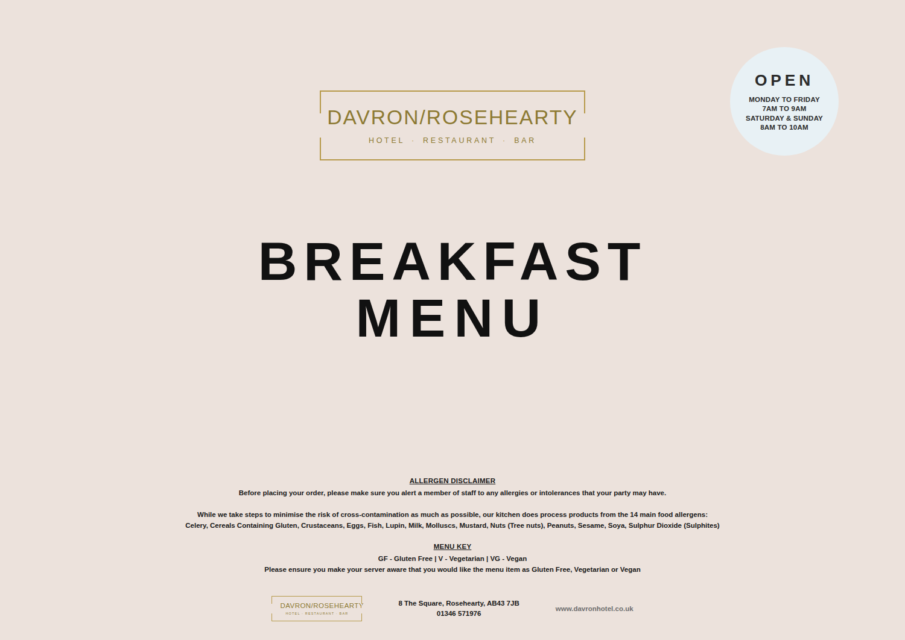OPEN
MONDAY TO FRIDAY
7AM TO 9AM
SATURDAY & SUNDAY
8AM TO 10AM
DAVRON/ROSEHEARTY
HOTEL · RESTAURANT · BAR
BREAKFAST MENU
ALLERGEN DISCLAIMER
Before placing your order, please make sure you alert a member of staff to any allergies or intolerances that your party may have.
While we take steps to minimise the risk of cross-contamination as much as possible, our kitchen does process products from the 14 main food allergens:
Celery, Cereals Containing Gluten, Crustaceans, Eggs, Fish, Lupin, Milk, Molluscs, Mustard, Nuts (Tree nuts), Peanuts, Sesame, Soya, Sulphur Dioxide (Sulphites)
MENU KEY
GF - Gluten Free | V - Vegetarian | VG - Vegan
Please ensure you make your server aware that you would like the menu item as Gluten Free, Vegetarian or Vegan
DAVRON/ROSEHEARTY
HOTEL · RESTAURANT · BAR
8 The Square, Rosehearty, AB43 7JB
01346 571976
www.davronhotel.co.uk